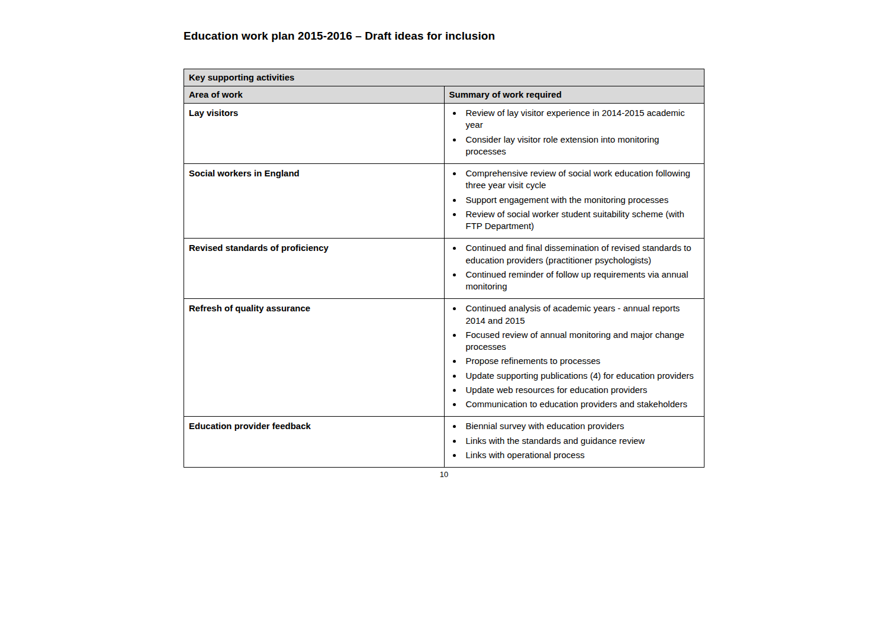Education work plan 2015-2016 – Draft ideas for inclusion
| Key supporting activities |
| Area of work | Summary of work required |
| Lay visitors | Review of lay visitor experience in 2014-2015 academic year Consider lay visitor role extension into monitoring processes |
| Social workers in England | Comprehensive review of social work education following three year visit cycle Support engagement with the monitoring processes Review of social worker student suitability scheme (with FTP Department) |
| Revised standards of proficiency | Continued and final dissemination of revised standards to education providers (practitioner psychologists) Continued reminder of follow up requirements via annual monitoring |
| Refresh of quality assurance | Continued analysis of academic years - annual reports 2014 and 2015 Focused review of annual monitoring and major change processes Propose refinements to processes Update supporting publications (4) for education providers Update web resources for education providers Communication to education providers and stakeholders |
| Education provider feedback | Biennial survey with education providers Links with the standards and guidance review Links with operational process |
10